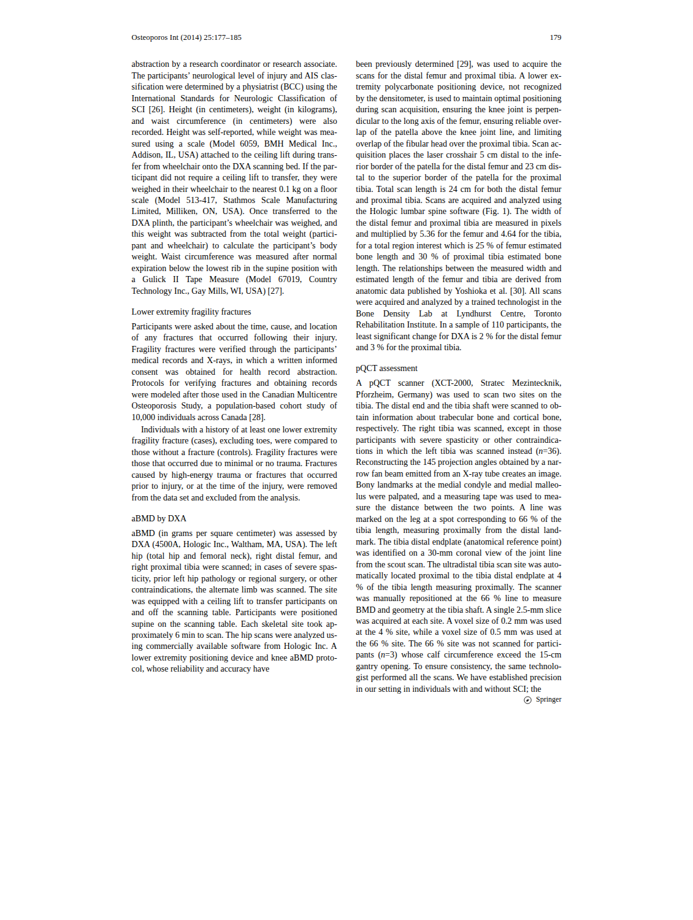Osteoporos Int (2014) 25:177–185 179
abstraction by a research coordinator or research associate. The participants’ neurological level of injury and AIS classification were determined by a physiatrist (BCC) using the International Standards for Neurologic Classification of SCI [26]. Height (in centimeters), weight (in kilograms), and waist circumference (in centimeters) were also recorded. Height was self-reported, while weight was measured using a scale (Model 6059, BMH Medical Inc., Addison, IL, USA) attached to the ceiling lift during transfer from wheelchair onto the DXA scanning bed. If the participant did not require a ceiling lift to transfer, they were weighed in their wheelchair to the nearest 0.1 kg on a floor scale (Model 513-417, Stathmos Scale Manufacturing Limited, Milliken, ON, USA). Once transferred to the DXA plinth, the participant’s wheelchair was weighed, and this weight was subtracted from the total weight (participant and wheelchair) to calculate the participant’s body weight. Waist circumference was measured after normal expiration below the lowest rib in the supine position with a Gulick II Tape Measure (Model 67019, Country Technology Inc., Gay Mills, WI, USA) [27].
Lower extremity fragility fractures
Participants were asked about the time, cause, and location of any fractures that occurred following their injury. Fragility fractures were verified through the participants’ medical records and X-rays, in which a written informed consent was obtained for health record abstraction. Protocols for verifying fractures and obtaining records were modeled after those used in the Canadian Multicentre Osteoporosis Study, a population-based cohort study of 10,000 individuals across Canada [28].
Individuals with a history of at least one lower extremity fragility fracture (cases), excluding toes, were compared to those without a fracture (controls). Fragility fractures were those that occurred due to minimal or no trauma. Fractures caused by high-energy trauma or fractures that occurred prior to injury, or at the time of the injury, were removed from the data set and excluded from the analysis.
aBMD by DXA
aBMD (in grams per square centimeter) was assessed by DXA (4500A, Hologic Inc., Waltham, MA, USA). The left hip (total hip and femoral neck), right distal femur, and right proximal tibia were scanned; in cases of severe spasticity, prior left hip pathology or regional surgery, or other contraindications, the alternate limb was scanned. The site was equipped with a ceiling lift to transfer participants on and off the scanning table. Participants were positioned supine on the scanning table. Each skeletal site took approximately 6 min to scan. The hip scans were analyzed using commercially available software from Hologic Inc. A lower extremity positioning device and knee aBMD protocol, whose reliability and accuracy have
been previously determined [29], was used to acquire the scans for the distal femur and proximal tibia. A lower extremity polycarbonate positioning device, not recognized by the densitometer, is used to maintain optimal positioning during scan acquisition, ensuring the knee joint is perpendicular to the long axis of the femur, ensuring reliable overlap of the patella above the knee joint line, and limiting overlap of the fibular head over the proximal tibia. Scan acquisition places the laser crosshair 5 cm distal to the inferior border of the patella for the distal femur and 23 cm distal to the superior border of the patella for the proximal tibia. Total scan length is 24 cm for both the distal femur and proximal tibia. Scans are acquired and analyzed using the Hologic lumbar spine software (Fig. 1). The width of the distal femur and proximal tibia are measured in pixels and multiplied by 5.36 for the femur and 4.64 for the tibia, for a total region interest which is 25 % of femur estimated bone length and 30 % of proximal tibia estimated bone length. The relationships between the measured width and estimated length of the femur and tibia are derived from anatomic data published by Yoshioka et al. [30]. All scans were acquired and analyzed by a trained technologist in the Bone Density Lab at Lyndhurst Centre, Toronto Rehabilitation Institute. In a sample of 110 participants, the least significant change for DXA is 2 % for the distal femur and 3 % for the proximal tibia.
pQCT assessment
A pQCT scanner (XCT-2000, Stratec Mezintecknik, Pforzheim, Germany) was used to scan two sites on the tibia. The distal end and the tibia shaft were scanned to obtain information about trabecular bone and cortical bone, respectively. The right tibia was scanned, except in those participants with severe spasticity or other contraindications in which the left tibia was scanned instead (n=36). Reconstructing the 145 projection angles obtained by a narrow fan beam emitted from an X-ray tube creates an image. Bony landmarks at the medial condyle and medial malleolus were palpated, and a measuring tape was used to measure the distance between the two points. A line was marked on the leg at a spot corresponding to 66 % of the tibia length, measuring proximally from the distal landmark. The tibia distal endplate (anatomical reference point) was identified on a 30-mm coronal view of the joint line from the scout scan. The ultradistal tibia scan site was automatically located proximal to the tibia distal endplate at 4 % of the tibia length measuring proximally. The scanner was manually repositioned at the 66 % line to measure BMD and geometry at the tibia shaft. A single 2.5-mm slice was acquired at each site. A voxel size of 0.2 mm was used at the 4 % site, while a voxel size of 0.5 mm was used at the 66 % site. The 66 % site was not scanned for participants (n=3) whose calf circumference exceed the 15-cm gantry opening. To ensure consistency, the same technologist performed all the scans. We have established precision in our setting in individuals with and without SCI; the
Springer